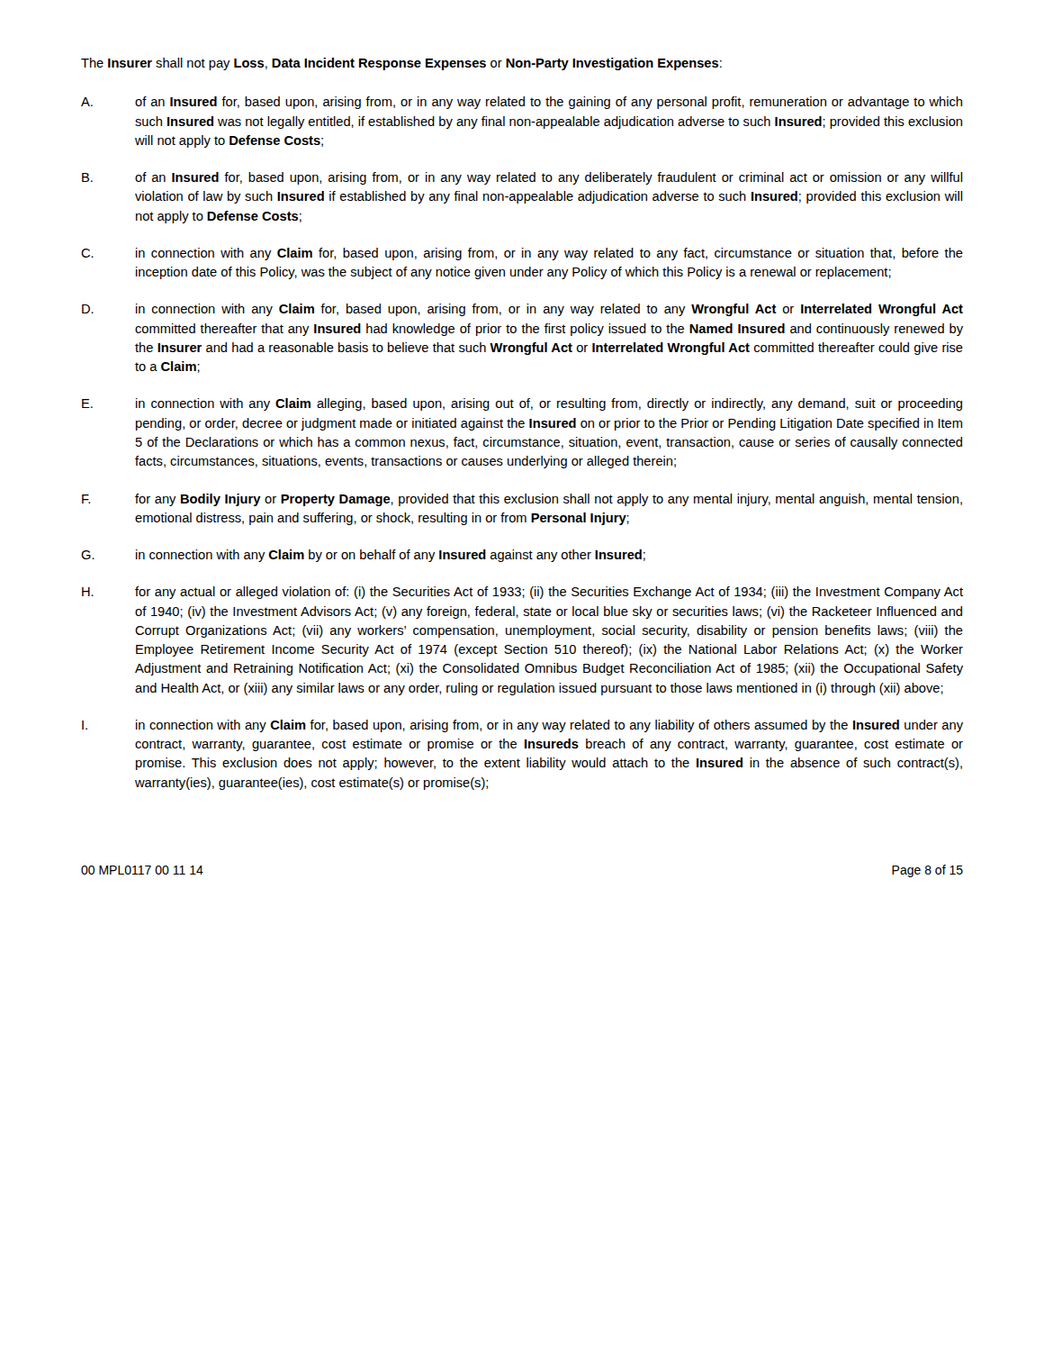The Insurer shall not pay Loss, Data Incident Response Expenses or Non-Party Investigation Expenses:
A. of an Insured for, based upon, arising from, or in any way related to the gaining of any personal profit, remuneration or advantage to which such Insured was not legally entitled, if established by any final non-appealable adjudication adverse to such Insured; provided this exclusion will not apply to Defense Costs;
B. of an Insured for, based upon, arising from, or in any way related to any deliberately fraudulent or criminal act or omission or any willful violation of law by such Insured if established by any final non-appealable adjudication adverse to such Insured; provided this exclusion will not apply to Defense Costs;
C. in connection with any Claim for, based upon, arising from, or in any way related to any fact, circumstance or situation that, before the inception date of this Policy, was the subject of any notice given under any Policy of which this Policy is a renewal or replacement;
D. in connection with any Claim for, based upon, arising from, or in any way related to any Wrongful Act or Interrelated Wrongful Act committed thereafter that any Insured had knowledge of prior to the first policy issued to the Named Insured and continuously renewed by the Insurer and had a reasonable basis to believe that such Wrongful Act or Interrelated Wrongful Act committed thereafter could give rise to a Claim;
E. in connection with any Claim alleging, based upon, arising out of, or resulting from, directly or indirectly, any demand, suit or proceeding pending, or order, decree or judgment made or initiated against the Insured on or prior to the Prior or Pending Litigation Date specified in Item 5 of the Declarations or which has a common nexus, fact, circumstance, situation, event, transaction, cause or series of causally connected facts, circumstances, situations, events, transactions or causes underlying or alleged therein;
F. for any Bodily Injury or Property Damage, provided that this exclusion shall not apply to any mental injury, mental anguish, mental tension, emotional distress, pain and suffering, or shock, resulting in or from Personal Injury;
G. in connection with any Claim by or on behalf of any Insured against any other Insured;
H. for any actual or alleged violation of: (i) the Securities Act of 1933; (ii) the Securities Exchange Act of 1934; (iii) the Investment Company Act of 1940; (iv) the Investment Advisors Act; (v) any foreign, federal, state or local blue sky or securities laws; (vi) the Racketeer Influenced and Corrupt Organizations Act; (vii) any workers’ compensation, unemployment, social security, disability or pension benefits laws; (viii) the Employee Retirement Income Security Act of 1974 (except Section 510 thereof); (ix) the National Labor Relations Act; (x) the Worker Adjustment and Retraining Notification Act; (xi) the Consolidated Omnibus Budget Reconciliation Act of 1985; (xii) the Occupational Safety and Health Act, or (xiii) any similar laws or any order, ruling or regulation issued pursuant to those laws mentioned in (i) through (xii) above;
I. in connection with any Claim for, based upon, arising from, or in any way related to any liability of others assumed by the Insured under any contract, warranty, guarantee, cost estimate or promise or the Insureds breach of any contract, warranty, guarantee, cost estimate or promise. This exclusion does not apply; however, to the extent liability would attach to the Insured in the absence of such contract(s), warranty(ies), guarantee(ies), cost estimate(s) or promise(s);
00 MPL0117 00 11 14 Page 8 of 15